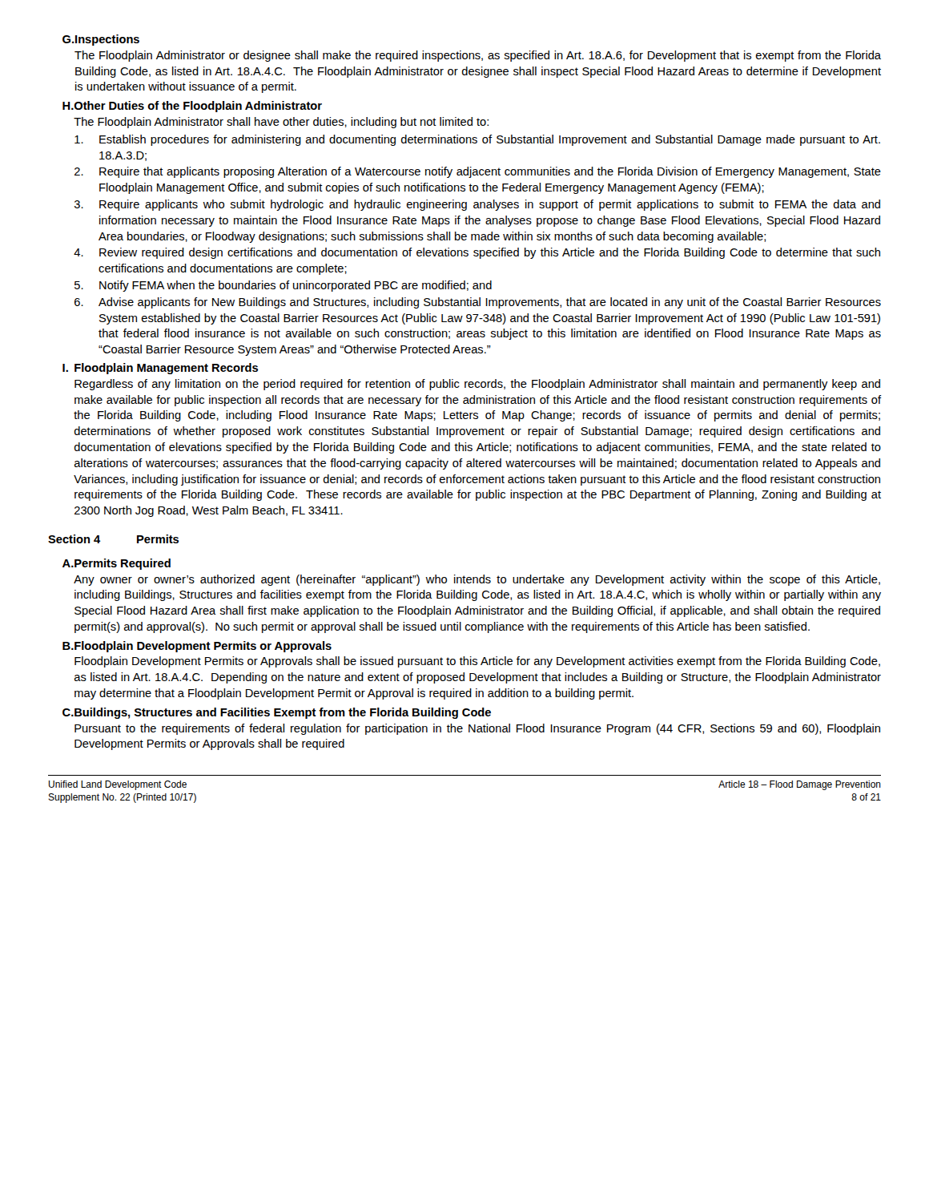G.
Inspections
The Floodplain Administrator or designee shall make the required inspections, as specified in Art. 18.A.6, for Development that is exempt from the Florida Building Code, as listed in Art. 18.A.4.C. The Floodplain Administrator or designee shall inspect Special Flood Hazard Areas to determine if Development is undertaken without issuance of a permit.
H.
Other Duties of the Floodplain Administrator
The Floodplain Administrator shall have other duties, including but not limited to:
1. Establish procedures for administering and documenting determinations of Substantial Improvement and Substantial Damage made pursuant to Art. 18.A.3.D;
2. Require that applicants proposing Alteration of a Watercourse notify adjacent communities and the Florida Division of Emergency Management, State Floodplain Management Office, and submit copies of such notifications to the Federal Emergency Management Agency (FEMA);
3. Require applicants who submit hydrologic and hydraulic engineering analyses in support of permit applications to submit to FEMA the data and information necessary to maintain the Flood Insurance Rate Maps if the analyses propose to change Base Flood Elevations, Special Flood Hazard Area boundaries, or Floodway designations; such submissions shall be made within six months of such data becoming available;
4. Review required design certifications and documentation of elevations specified by this Article and the Florida Building Code to determine that such certifications and documentations are complete;
5. Notify FEMA when the boundaries of unincorporated PBC are modified; and
6. Advise applicants for New Buildings and Structures, including Substantial Improvements, that are located in any unit of the Coastal Barrier Resources System established by the Coastal Barrier Resources Act (Public Law 97-348) and the Coastal Barrier Improvement Act of 1990 (Public Law 101-591) that federal flood insurance is not available on such construction; areas subject to this limitation are identified on Flood Insurance Rate Maps as “Coastal Barrier Resource System Areas” and “Otherwise Protected Areas.”
I.
Floodplain Management Records
Regardless of any limitation on the period required for retention of public records, the Floodplain Administrator shall maintain and permanently keep and make available for public inspection all records that are necessary for the administration of this Article and the flood resistant construction requirements of the Florida Building Code, including Flood Insurance Rate Maps; Letters of Map Change; records of issuance of permits and denial of permits; determinations of whether proposed work constitutes Substantial Improvement or repair of Substantial Damage; required design certifications and documentation of elevations specified by the Florida Building Code and this Article; notifications to adjacent communities, FEMA, and the state related to alterations of watercourses; assurances that the flood-carrying capacity of altered watercourses will be maintained; documentation related to Appeals and Variances, including justification for issuance or denial; and records of enforcement actions taken pursuant to this Article and the flood resistant construction requirements of the Florida Building Code. These records are available for public inspection at the PBC Department of Planning, Zoning and Building at 2300 North Jog Road, West Palm Beach, FL 33411.
Section 4
Permits
A.
Permits Required
Any owner or owner’s authorized agent (hereinafter “applicant”) who intends to undertake any Development activity within the scope of this Article, including Buildings, Structures and facilities exempt from the Florida Building Code, as listed in Art. 18.A.4.C, which is wholly within or partially within any Special Flood Hazard Area shall first make application to the Floodplain Administrator and the Building Official, if applicable, and shall obtain the required permit(s) and approval(s). No such permit or approval shall be issued until compliance with the requirements of this Article has been satisfied.
B.
Floodplain Development Permits or Approvals
Floodplain Development Permits or Approvals shall be issued pursuant to this Article for any Development activities exempt from the Florida Building Code, as listed in Art. 18.A.4.C. Depending on the nature and extent of proposed Development that includes a Building or Structure, the Floodplain Administrator may determine that a Floodplain Development Permit or Approval is required in addition to a building permit.
C.
Buildings, Structures and Facilities Exempt from the Florida Building Code
Pursuant to the requirements of federal regulation for participation in the National Flood Insurance Program (44 CFR, Sections 59 and 60), Floodplain Development Permits or Approvals shall be required
Unified Land Development Code
Supplement No. 22 (Printed 10/17)
Article 18 – Flood Damage Prevention
8 of 21